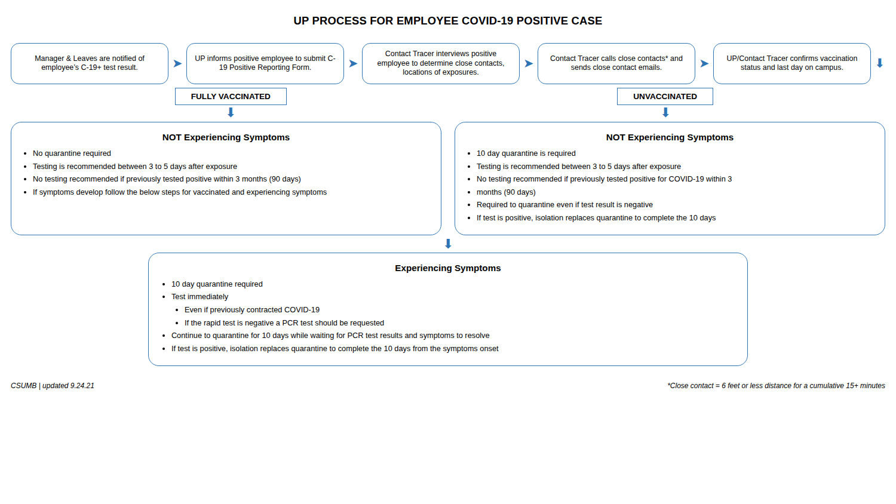UP PROCESS FOR EMPLOYEE COVID-19 POSITIVE CASE
Manager & Leaves are notified of employee’s C-19+ test result.
➤
UP informs positive employee to submit C-19 Positive Reporting Form.
➤
Contact Tracer interviews positive employee to determine close contacts, locations of exposures.
➤
Contact Tracer calls close contacts* and sends close contact emails.
➤
UP/Contact Tracer confirms vaccination status and last day on campus.
⬇
FULLY VACCINATED
⬇
UNVACCINATED
⬇
NOT Experiencing Symptoms
No quarantine required
Testing is recommended between 3 to 5 days after exposure
No testing recommended if previously tested positive within 3 months (90 days)
If symptoms develop follow the below steps for vaccinated and experiencing symptoms
NOT Experiencing Symptoms
10 day quarantine is required
Testing is recommended between 3 to 5 days after exposure
No testing recommended if previously tested positive for COVID-19 within 3
months (90 days)
Required to quarantine even if test result is negative
If test is positive, isolation replaces quarantine to complete the 10 days
⬇
Experiencing Symptoms
10 day quarantine required
Test immediately
Even if previously contracted COVID-19
If the rapid test is negative a PCR test should be requested
Continue to quarantine for 10 days while waiting for PCR test results and symptoms to resolve
If test is positive, isolation replaces quarantine to complete the 10 days from the symptoms onset
CSUMB | updated 9.24.21
*Close contact = 6 feet or less distance for a cumulative 15+ minutes